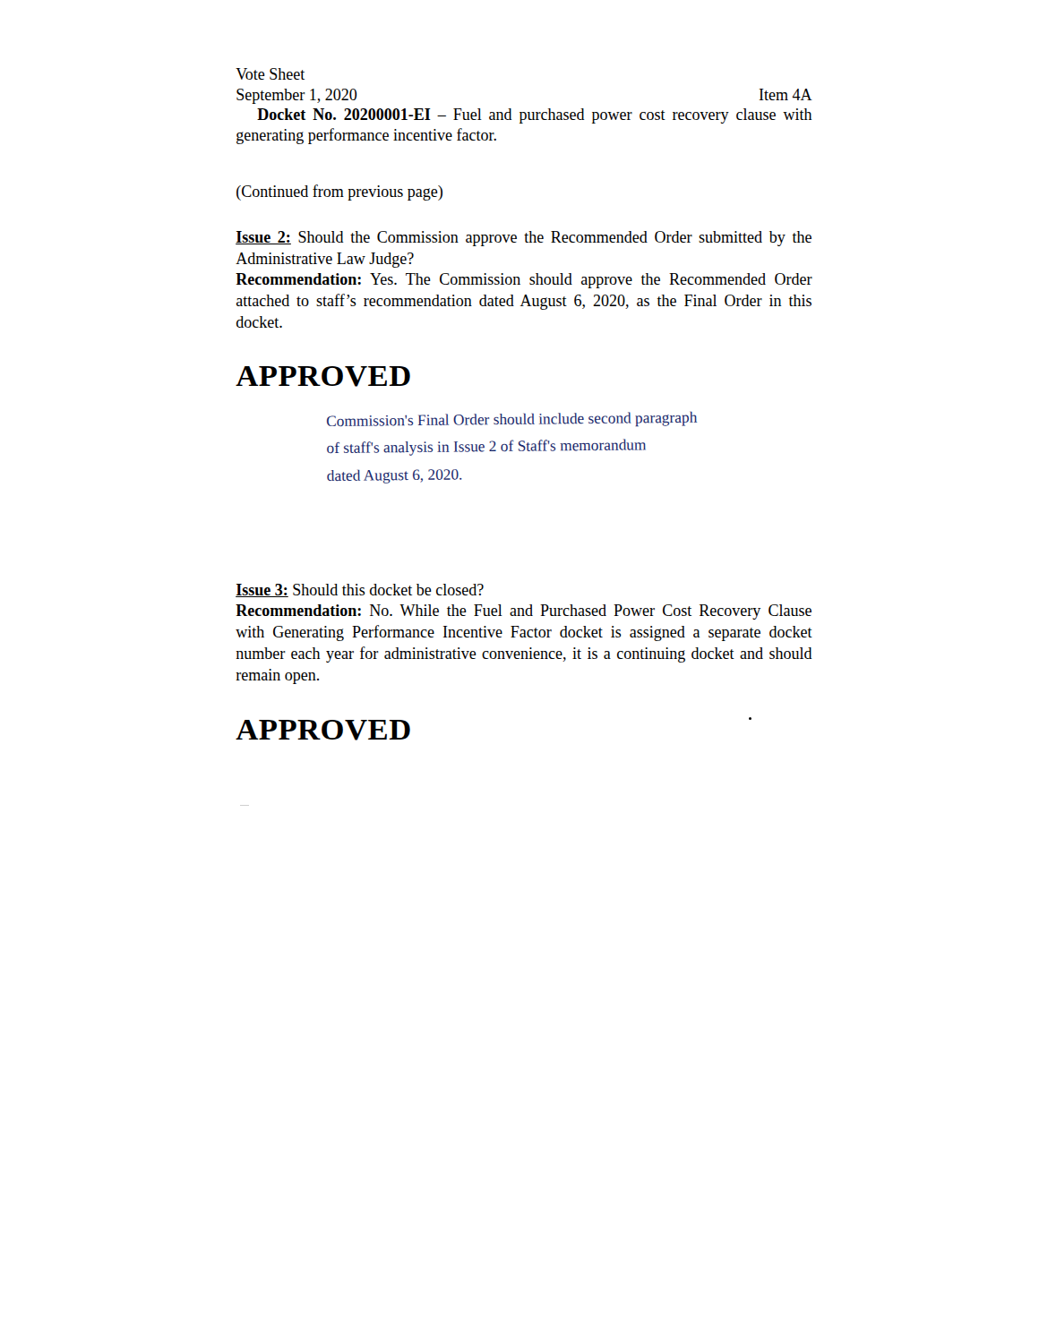Vote Sheet
September 1, 2020
Item 4A
Docket No. 20200001-EI – Fuel and purchased power cost recovery clause with generating performance incentive factor.
(Continued from previous page)
Issue 2: Should the Commission approve the Recommended Order submitted by the Administrative Law Judge?
Recommendation: Yes. The Commission should approve the Recommended Order attached to staff’s recommendation dated August 6, 2020, as the Final Order in this docket.
APPROVED
Commission's Final Order should include second paragraph
of staff's analysis in Issue 2 of Staff's memorandum
dated August 6, 2020.
Issue 3: Should this docket be closed?
Recommendation: No. While the Fuel and Purchased Power Cost Recovery Clause with Generating Performance Incentive Factor docket is assigned a separate docket number each year for administrative convenience, it is a continuing docket and should remain open.
APPROVED